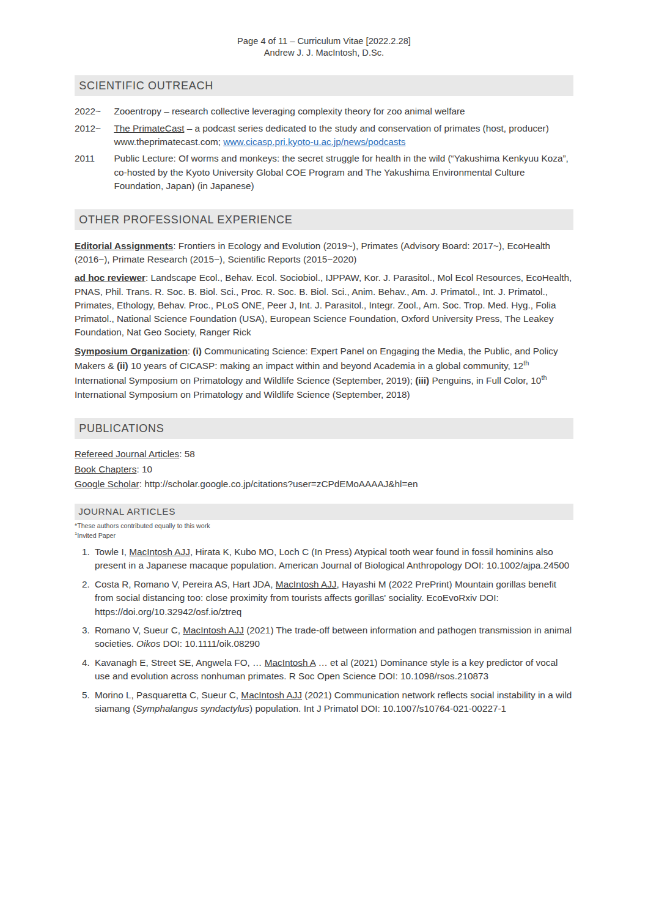Page 4 of 11 – Curriculum Vitae [2022.2.28]
Andrew J. J. MacIntosh, D.Sc.
SCIENTIFIC OUTREACH
2022~
Zooentropy – research collective leveraging complexity theory for zoo animal welfare
2012~
The PrimateCast – a podcast series dedicated to the study and conservation of primates (host, producer) www.theprimatecast.com; www.cicasp.pri.kyoto-u.ac.jp/news/podcasts
2011
Public Lecture: Of worms and monkeys: the secret struggle for health in the wild (“Yakushima Kenkyuu Koza”, co-hosted by the Kyoto University Global COE Program and The Yakushima Environmental Culture Foundation, Japan) (in Japanese)
OTHER PROFESSIONAL EXPERIENCE
Editorial Assignments: Frontiers in Ecology and Evolution (2019~), Primates (Advisory Board: 2017~), EcoHealth (2016~), Primate Research (2015~), Scientific Reports (2015~2020)
ad hoc reviewer: Landscape Ecol., Behav. Ecol. Sociobiol., IJPPAW, Kor. J. Parasitol., Mol Ecol Resources, EcoHealth, PNAS, Phil. Trans. R. Soc. B. Biol. Sci., Proc. R. Soc. B. Biol. Sci., Anim. Behav., Am. J. Primatol., Int. J. Primatol., Primates, Ethology, Behav. Proc., PLoS ONE, Peer J, Int. J. Parasitol., Integr. Zool., Am. Soc. Trop. Med. Hyg., Folia Primatol., National Science Foundation (USA), European Science Foundation, Oxford University Press, The Leakey Foundation, Nat Geo Society, Ranger Rick
Symposium Organization: (i) Communicating Science: Expert Panel on Engaging the Media, the Public, and Policy Makers & (ii) 10 years of CICASP: making an impact within and beyond Academia in a global community, 12th International Symposium on Primatology and Wildlife Science (September, 2019); (iii) Penguins, in Full Color, 10th International Symposium on Primatology and Wildlife Science (September, 2018)
PUBLICATIONS
Refereed Journal Articles: 58
Book Chapters: 10
Google Scholar: http://scholar.google.co.jp/citations?user=zCPdEMoAAAAJ&hl=en
JOURNAL ARTICLES
*These authors contributed equally to this work
1Invited Paper
Towle I, MacIntosh AJJ, Hirata K, Kubo MO, Loch C (In Press) Atypical tooth wear found in fossil hominins also present in a Japanese macaque population. American Journal of Biological Anthropology DOI: 10.1002/ajpa.24500
Costa R, Romano V, Pereira AS, Hart JDA, MacIntosh AJJ, Hayashi M (2022 PrePrint) Mountain gorillas benefit from social distancing too: close proximity from tourists affects gorillas' sociality. EcoEvoRxiv DOI: https://doi.org/10.32942/osf.io/ztreq
Romano V, Sueur C, MacIntosh AJJ (2021) The trade-off between information and pathogen transmission in animal societies. Oikos DOI: 10.1111/oik.08290
Kavanagh E, Street SE, Angwela FO, … MacIntosh A … et al (2021) Dominance style is a key predictor of vocal use and evolution across nonhuman primates. R Soc Open Science DOI: 10.1098/rsos.210873
Morino L, Pasquaretta C, Sueur C, MacIntosh AJJ (2021) Communication network reflects social instability in a wild siamang (Symphalangus syndactylus) population. Int J Primatol DOI: 10.1007/s10764-021-00227-1